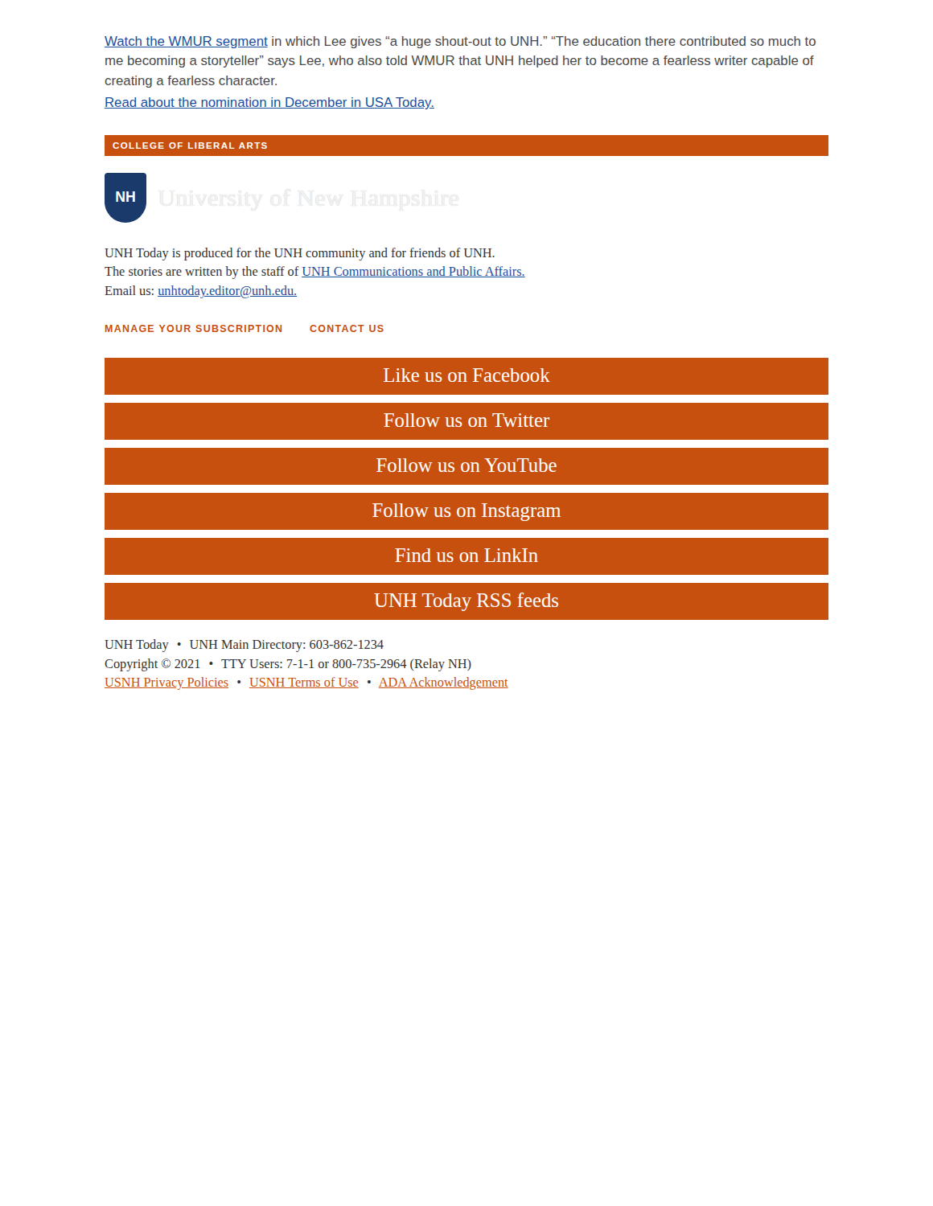Watch the WMUR segment in which Lee gives “a huge shout-out to UNH.” “The education there contributed so much to me becoming a storyteller” says Lee, who also told WMUR that UNH helped her to become a fearless writer capable of creating a fearless character.
Read about the nomination in December in USA Today.
COLLEGE OF LIBERAL ARTS
NH
University of New Hampshire
UNH Today is produced for the UNH community and for friends of UNH.
The stories are written by the staff of UNH Communications and Public Affairs.
Email us: unhtoday.editor@unh.edu.
MANAGE YOUR SUBSCRIPTION CONTACT US
Like us on Facebook
Follow us on Twitter
Follow us on YouTube
Follow us on Instagram
Find us on LinkIn
UNH Today RSS feeds
UNH Today • UNH Main Directory: 603-862-1234
Copyright © 2021 • TTY Users: 7-1-1 or 800-735-2964 (Relay NH)
USNH Privacy Policies • USNH Terms of Use • ADA Acknowledgement